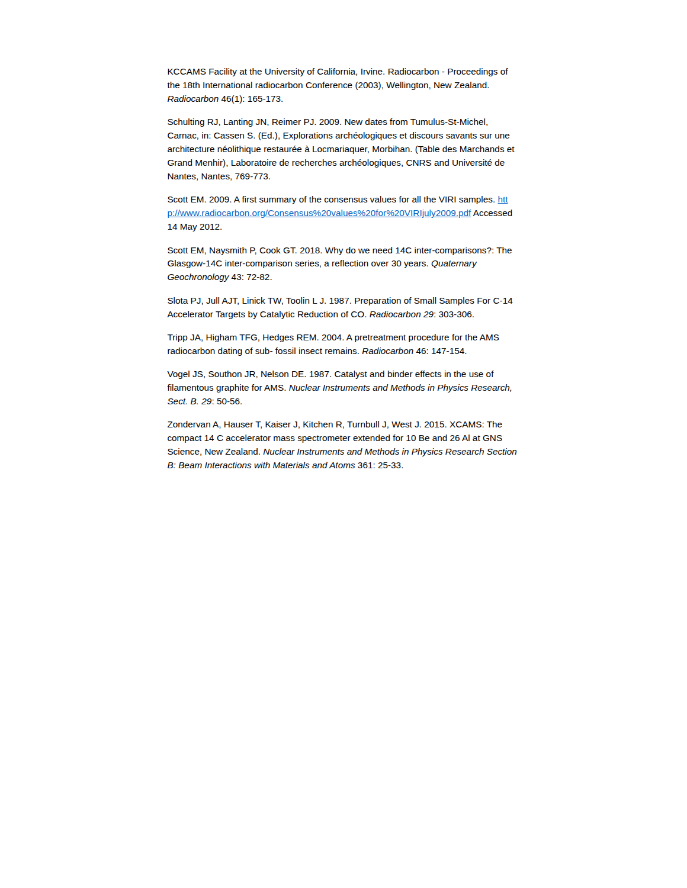KCCAMS Facility at the University of California, Irvine. Radiocarbon - Proceedings of the 18th International radiocarbon Conference (2003), Wellington, New Zealand. Radiocarbon 46(1): 165-173.
Schulting RJ, Lanting JN, Reimer PJ. 2009. New dates from Tumulus-St-Michel, Carnac, in: Cassen S. (Ed.), Explorations archéologiques et discours savants sur une architecture néolithique restaurée à Locmariaquer, Morbihan. (Table des Marchands et Grand Menhir), Laboratoire de recherches archéologiques, CNRS and Université de Nantes, Nantes, 769-773.
Scott EM. 2009. A first summary of the consensus values for all the VIRI samples. http://www.radiocarbon.org/Consensus%20values%20for%20VIRIjuly2009.pdf Accessed 14 May 2012.
Scott EM, Naysmith P, Cook GT. 2018. Why do we need 14C inter-comparisons?: The Glasgow-14C inter-comparison series, a reflection over 30 years. Quaternary Geochronology 43: 72-82.
Slota PJ, Jull AJT, Linick TW, Toolin L J. 1987. Preparation of Small Samples For C-14 Accelerator Targets by Catalytic Reduction of CO. Radiocarbon 29: 303-306.
Tripp JA, Higham TFG, Hedges REM. 2004. A pretreatment procedure for the AMS radiocarbon dating of sub- fossil insect remains. Radiocarbon 46: 147-154.
Vogel JS, Southon JR, Nelson DE. 1987. Catalyst and binder effects in the use of filamentous graphite for AMS. Nuclear Instruments and Methods in Physics Research, Sect. B. 29: 50-56.
Zondervan A, Hauser T, Kaiser J, Kitchen R, Turnbull J, West J. 2015. XCAMS: The compact 14 C accelerator mass spectrometer extended for 10 Be and 26 Al at GNS Science, New Zealand. Nuclear Instruments and Methods in Physics Research Section B: Beam Interactions with Materials and Atoms 361: 25-33.